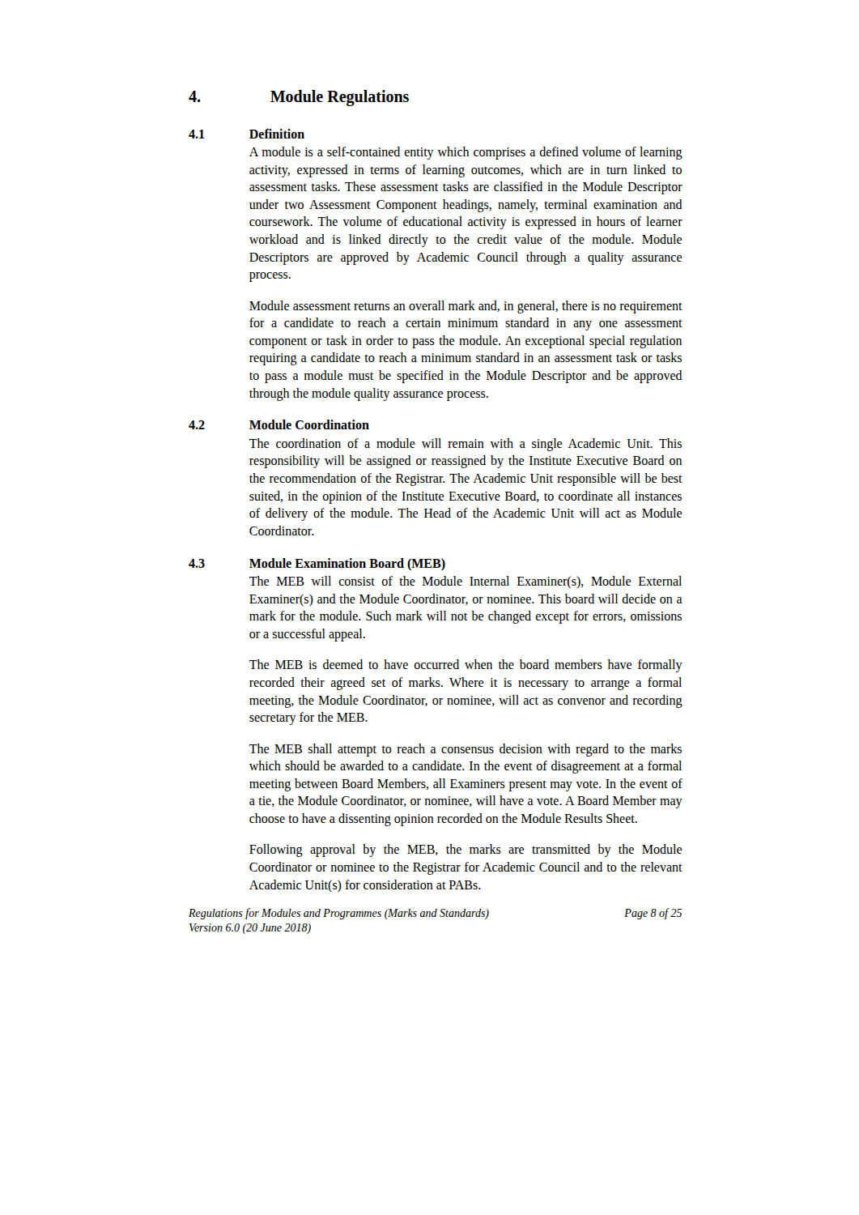4. Module Regulations
4.1 Definition
A module is a self-contained entity which comprises a defined volume of learning activity, expressed in terms of learning outcomes, which are in turn linked to assessment tasks. These assessment tasks are classified in the Module Descriptor under two Assessment Component headings, namely, terminal examination and coursework. The volume of educational activity is expressed in hours of learner workload and is linked directly to the credit value of the module. Module Descriptors are approved by Academic Council through a quality assurance process.
Module assessment returns an overall mark and, in general, there is no requirement for a candidate to reach a certain minimum standard in any one assessment component or task in order to pass the module. An exceptional special regulation requiring a candidate to reach a minimum standard in an assessment task or tasks to pass a module must be specified in the Module Descriptor and be approved through the module quality assurance process.
4.2 Module Coordination
The coordination of a module will remain with a single Academic Unit. This responsibility will be assigned or reassigned by the Institute Executive Board on the recommendation of the Registrar. The Academic Unit responsible will be best suited, in the opinion of the Institute Executive Board, to coordinate all instances of delivery of the module. The Head of the Academic Unit will act as Module Coordinator.
4.3 Module Examination Board (MEB)
The MEB will consist of the Module Internal Examiner(s), Module External Examiner(s) and the Module Coordinator, or nominee. This board will decide on a mark for the module. Such mark will not be changed except for errors, omissions or a successful appeal.
The MEB is deemed to have occurred when the board members have formally recorded their agreed set of marks. Where it is necessary to arrange a formal meeting, the Module Coordinator, or nominee, will act as convenor and recording secretary for the MEB.
The MEB shall attempt to reach a consensus decision with regard to the marks which should be awarded to a candidate. In the event of disagreement at a formal meeting between Board Members, all Examiners present may vote. In the event of a tie, the Module Coordinator, or nominee, will have a vote. A Board Member may choose to have a dissenting opinion recorded on the Module Results Sheet.
Following approval by the MEB, the marks are transmitted by the Module Coordinator or nominee to the Registrar for Academic Council and to the relevant Academic Unit(s) for consideration at PABs.
Regulations for Modules and Programmes (Marks and Standards)
Page 8 of 25
Version 6.0 (20 June 2018)